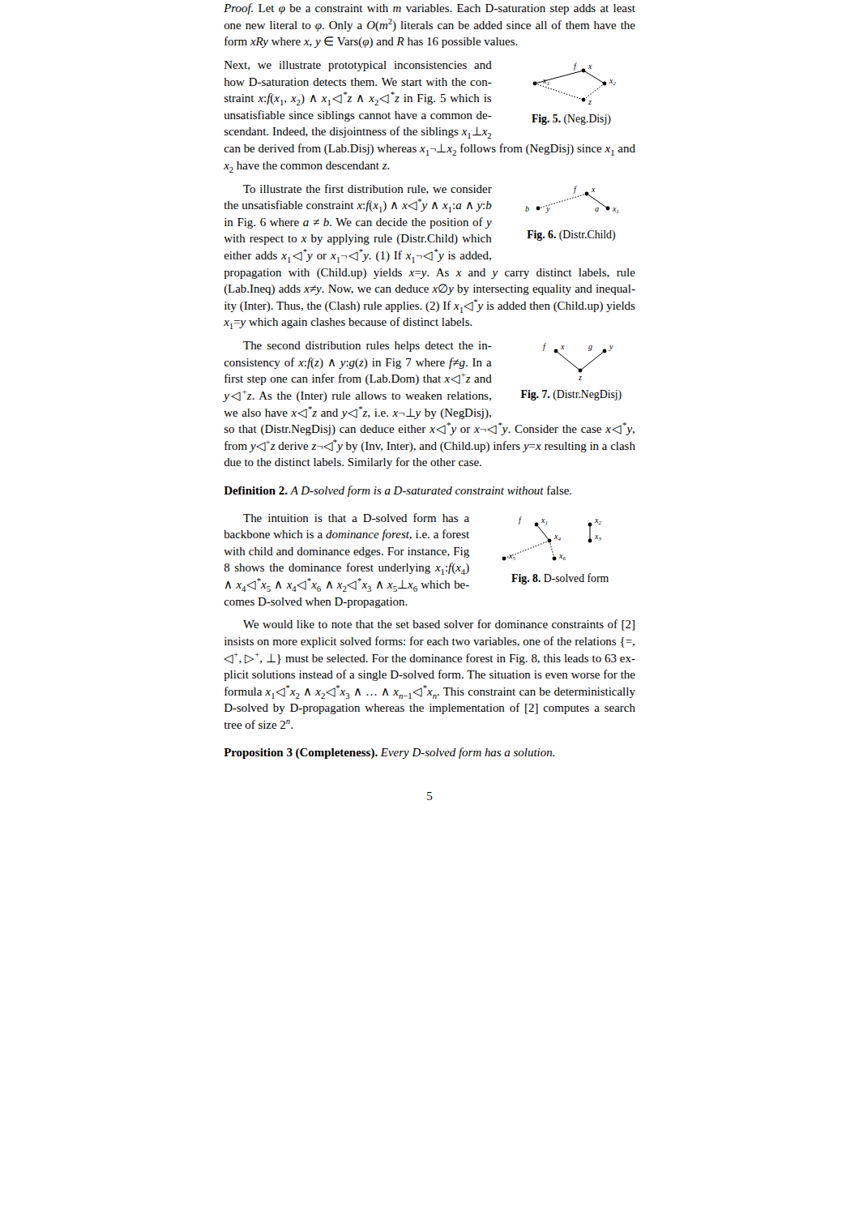Proof. Let φ be a constraint with m variables. Each D-saturation step adds at least one new literal to φ. Only a O(m2) literals can be added since all of them have the form xRy where x, y ∈ Vars(φ) and R has 16 possible values.
f x x1 x2 z
Fig. 5. (Neg.Disj)
Next, we illustrate prototypical inconsistencies and how D-saturation detects them. We start with the constraint x:f(x1, x2) ∧ x1◁*z ∧ x2◁*z in Fig. 5 which is unsatisfiable since siblings cannot have a common descendant. Indeed, the disjointness of the siblings x1⊥x2 can be derived from (Lab.Disj) whereas x1¬⊥x2 follows from (NegDisj) since x1 and x2 have the common descendant z.
f x b y a x1
Fig. 6. (Distr.Child)
To illustrate the first distribution rule, we consider the unsatisfiable constraint x:f(x1) ∧ x◁*y ∧ x1:a ∧ y:b in Fig. 6 where a ≠ b. We can decide the position of y with respect to x by applying rule (Distr.Child) which either adds x1◁*y or x1¬◁*y. (1) If x1¬◁*y is added, propagation with (Child.up) yields x=y. As x and y carry distinct labels, rule (Lab.Ineq) adds x≠y. Now, we can deduce x∅y by intersecting equality and inequality (Inter). Thus, the (Clash) rule applies. (2) If x1◁*y is added then (Child.up) yields x1=y which again clashes because of distinct labels.
f x g y z
Fig. 7. (Distr.NegDisj)
The second distribution rules helps detect the inconsistency of x:f(z) ∧ y:g(z) in Fig 7 where f≠g. In a first step one can infer from (Lab.Dom) that x◁+z and y◁+z. As the (Inter) rule allows to weaken relations, we also have x◁*z and y◁*z, i.e. x¬⊥y by (NegDisj), so that (Distr.NegDisj) can deduce either x◁*y or x¬◁*y. Consider the case x◁*y, from y◁+z derive z¬◁*y by (Inv, Inter), and (Child.up) infers y=x resulting in a clash due to the distinct labels. Similarly for the other case.
Definition 2. A D-solved form is a D-saturated constraint without false.
f x1 x2 x4 x3 x5 x6
Fig. 8. D-solved form
The intuition is that a D-solved form has a backbone which is a dominance forest, i.e. a forest with child and dominance edges. For instance, Fig 8 shows the dominance forest underlying x1:f(x4) ∧ x4◁*x5 ∧ x4◁*x6 ∧ x2◁*x3 ∧ x5⊥x6 which becomes D-solved when D-propagation.
We would like to note that the set based solver for dominance constraints of [2] insists on more explicit solved forms: for each two variables, one of the relations {=, ◁+, ▷+, ⊥} must be selected. For the dominance forest in Fig. 8, this leads to 63 explicit solutions instead of a single D-solved form. The situation is even worse for the formula x1◁*x2 ∧ x2◁*x3 ∧ … ∧ xn−1◁*xn. This constraint can be deterministically D-solved by D-propagation whereas the implementation of [2] computes a search tree of size 2n.
Proposition 3 (Completeness). Every D-solved form has a solution.
5